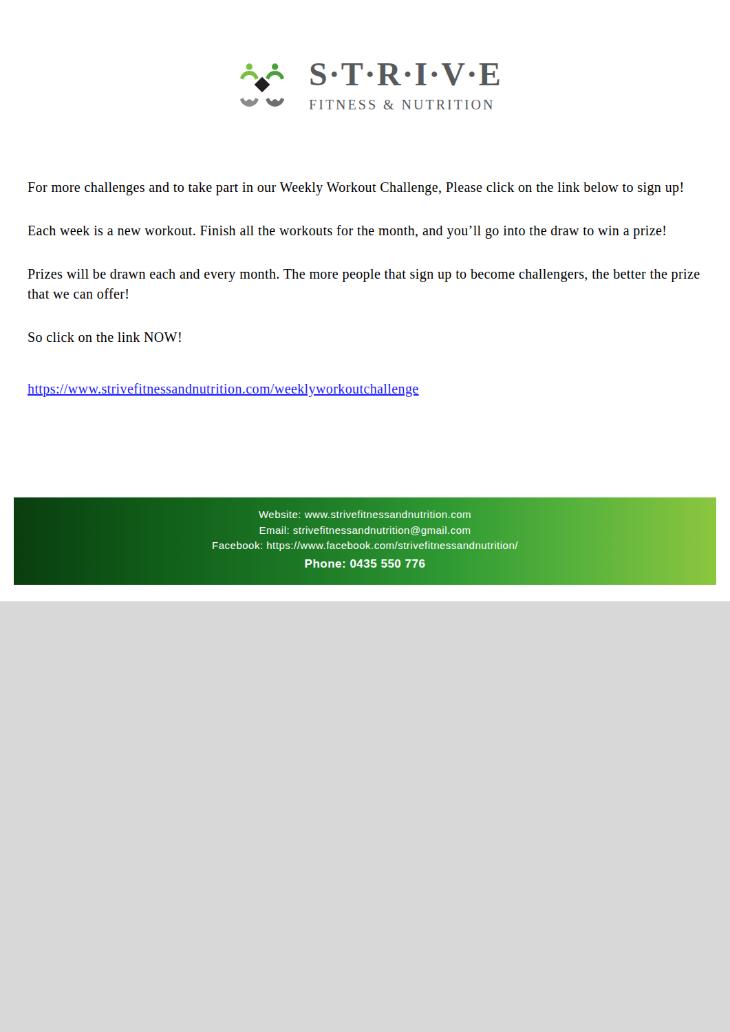S·T·R·I·V·E FITNESS & NUTRITION
For more challenges and to take part in our Weekly Workout Challenge, Please click on the link below to sign up!
Each week is a new workout. Finish all the workouts for the month, and you’ll go into the draw to win a prize!
Prizes will be drawn each and every month. The more people that sign up to become challengers, the better the prize that we can offer!
So click on the link NOW!
https://www.strivefitnessandnutrition.com/weeklyworkoutchallenge
Website: www.strivefitnessandnutrition.com
Email: strivefitnessandnutrition@gmail.com
Facebook: https://www.facebook.com/strivefitnessandnutrition/
Phone: 0435 550 776